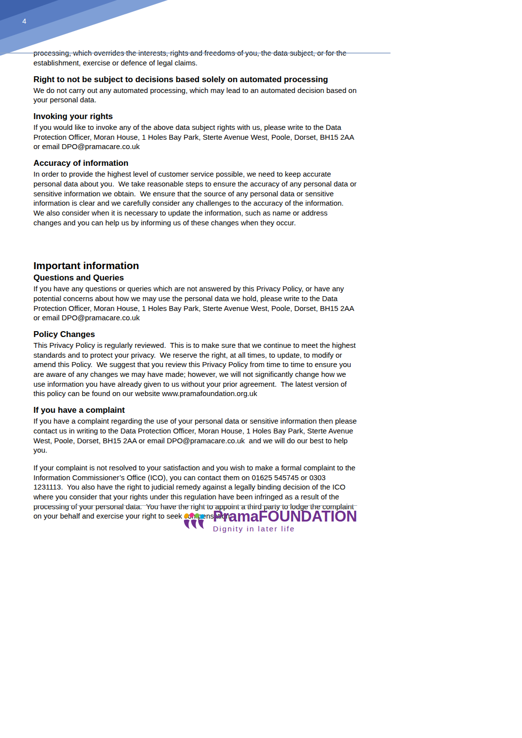4
processing, which overrides the interests, rights and freedoms of you, the data subject, or for the establishment, exercise or defence of legal claims.
Right to not be subject to decisions based solely on automated processing
We do not carry out any automated processing, which may lead to an automated decision based on your personal data.
Invoking your rights
If you would like to invoke any of the above data subject rights with us, please write to the Data Protection Officer, Moran House, 1 Holes Bay Park, Sterte Avenue West, Poole, Dorset, BH15 2AA or email DPO@pramacare.co.uk
Accuracy of information
In order to provide the highest level of customer service possible, we need to keep accurate personal data about you. We take reasonable steps to ensure the accuracy of any personal data or sensitive information we obtain. We ensure that the source of any personal data or sensitive information is clear and we carefully consider any challenges to the accuracy of the information. We also consider when it is necessary to update the information, such as name or address changes and you can help us by informing us of these changes when they occur.
Important information
Questions and Queries
If you have any questions or queries which are not answered by this Privacy Policy, or have any potential concerns about how we may use the personal data we hold, please write to the Data Protection Officer, Moran House, 1 Holes Bay Park, Sterte Avenue West, Poole, Dorset, BH15 2AA or email DPO@pramacare.co.uk
Policy Changes
This Privacy Policy is regularly reviewed. This is to make sure that we continue to meet the highest standards and to protect your privacy. We reserve the right, at all times, to update, to modify or amend this Policy. We suggest that you review this Privacy Policy from time to time to ensure you are aware of any changes we may have made; however, we will not significantly change how we use information you have already given to us without your prior agreement. The latest version of this policy can be found on our website www.pramafoundation.org.uk
If you have a complaint
If you have a complaint regarding the use of your personal data or sensitive information then please contact us in writing to the Data Protection Officer, Moran House, 1 Holes Bay Park, Sterte Avenue West, Poole, Dorset, BH15 2AA or email DPO@pramacare.co.uk and we will do our best to help you.
If your complaint is not resolved to your satisfaction and you wish to make a formal complaint to the Information Commissioner’s Office (ICO), you can contact them on 01625 545745 or 0303 1231113. You also have the right to judicial remedy against a legally binding decision of the ICO where you consider that your rights under this regulation have been infringed as a result of the processing of your personal data. You have the right to appoint a third party to lodge the complaint on your behalf and exercise your right to seek compensation.
Prama FOUNDATION
Dignity in later life